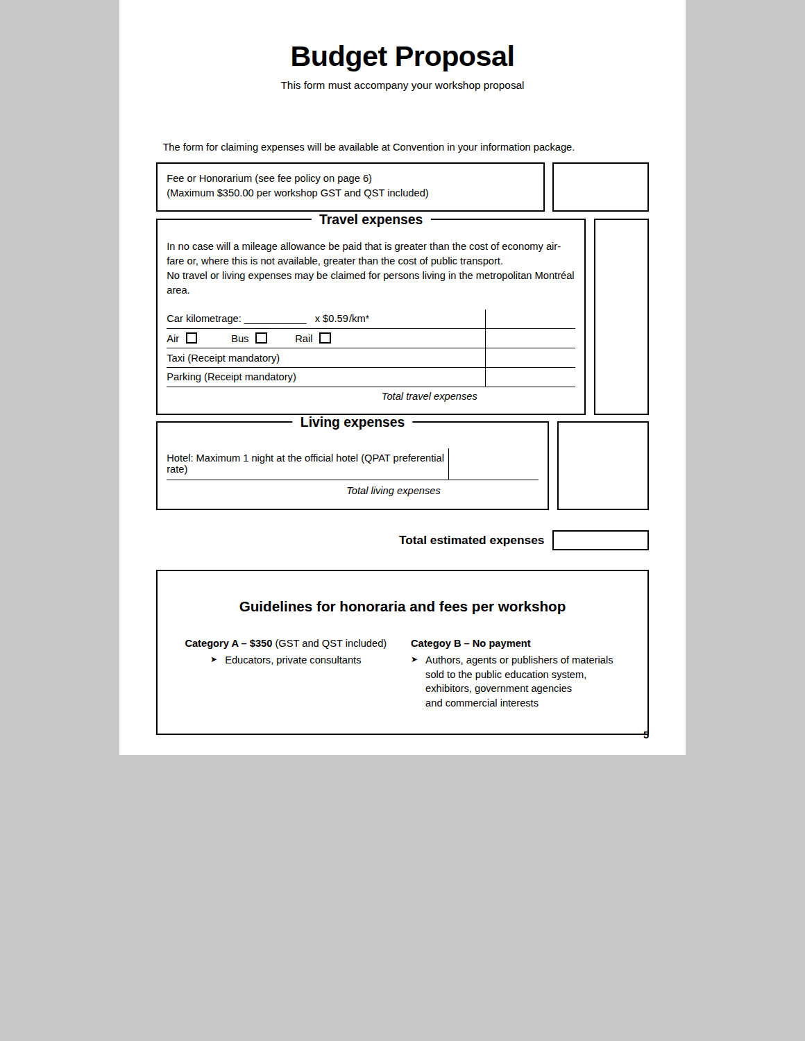Budget Proposal
This form must accompany your workshop proposal
The form for claiming expenses will be available at Convention in your information package.
Fee or Honorarium (see fee policy on page 6)
(Maximum $350.00 per workshop GST and QST included)
Travel expenses
In no case will a mileage allowance be paid that is greater than the cost of economy air- fare or, where this is not available, greater than the cost of public transport.
No travel or living expenses may be claimed for persons living in the metropolitan Montréal area.
| Car kilometrage: ___________ x $0.59 /km* | |
| Air Bus Rail | |
| Taxi (Receipt mandatory) | |
| Parking (Receipt mandatory) | |
| Total travel expenses | |
Living expenses
| Hotel: Maximum 1 night at the official hotel (QPAT preferential rate) | |
| Total living expenses | |
Total estimated expenses
Guidelines for honoraria and fees per workshop
Category A – $350 (GST and QST included)
Educators, private consultants
Categoy B – No payment
Authors, agents or publishers of materials sold to the public education system, exhibitors, government agencies
and commercial interests
5